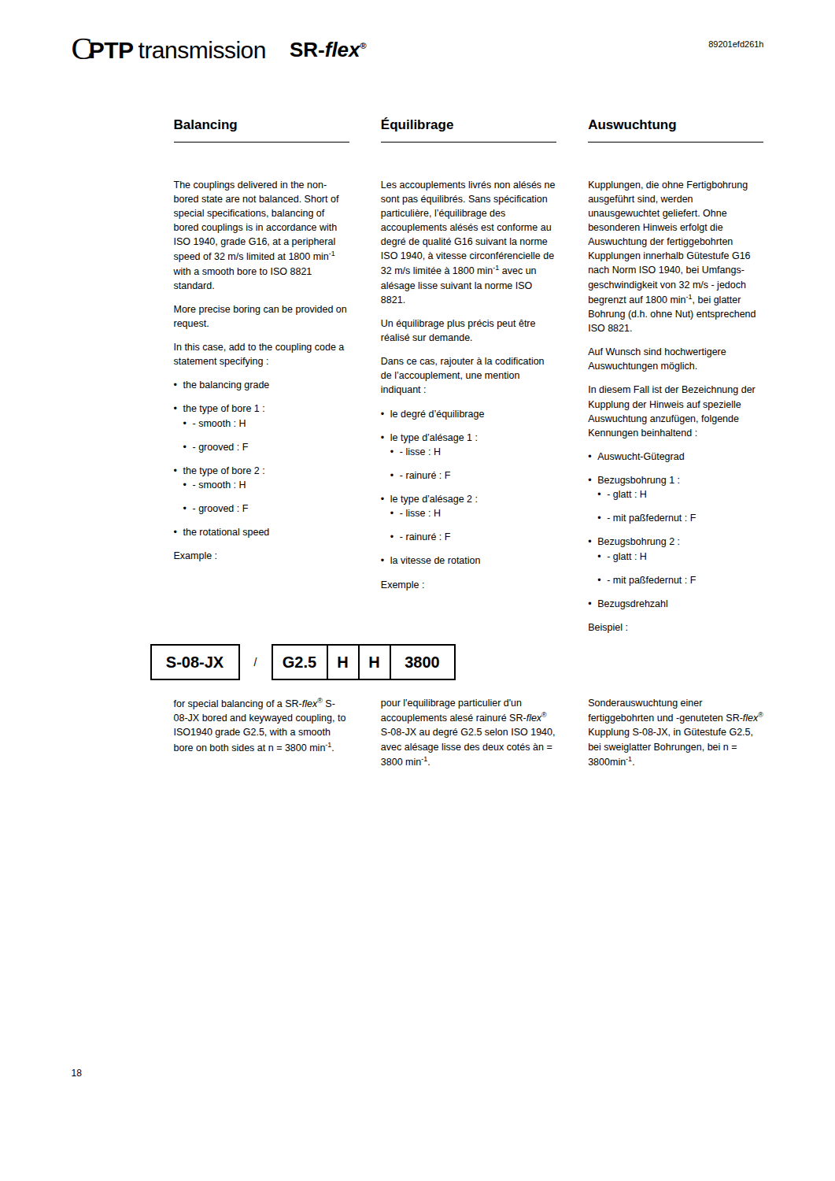CPTP transmission
SR-flex®
89201efd261h
Balancing
The couplings delivered in the non-bored state are not balanced. Short of special specifications, balancing of bored couplings is in accordance with ISO 1940, grade G16, at a peripheral speed of 32 m/s limited at 1800 min-1 with a smooth bore to ISO 8821 standard.
More precise boring can be provided on request.
In this case, add to the coupling code a statement specifying :
the balancing grade
the type of bore 1 :
- smooth : H
- grooved : F
the type of bore 2 :
- smooth : H
- grooved : F
the rotational speed
Example :
Équilibrage
Les accouplements livrés non alésés ne sont pas équilibrés. Sans spécification particulière, l’équilibrage des accouplements alésés est conforme au degré de qualité G16 suivant la norme ISO 1940, à vitesse circonférencielle de 32 m/s limitée à 1800 min-1 avec un alésage lisse suivant la norme ISO 8821.
Un équilibrage plus précis peut être réalisé sur demande.
Dans ce cas, rajouter à la codification de l’accouplement, une mention indiquant :
le degré d’équilibrage
le type d’alésage 1 :
- lisse : H
- rainuré : F
le type d’alésage 2 :
- lisse : H
- rainuré : F
la vitesse de rotation
Exemple :
Auswuchtung
Kupplungen, die ohne Fertigbohrung ausgeführt sind, werden unausgewuchtet geliefert. Ohne besonderen Hinweis erfolgt die Auswuchtung der fertiggebohrten Kupplungen innerhalb Gütestufe G16 nach Norm ISO 1940, bei Umfangs-geschwindigkeit von 32 m/s - jedoch begrenzt auf 1800 min-1, bei glatter Bohrung (d.h. ohne Nut) entsprechend ISO 8821.
Auf Wunsch sind hochwertigere Auswuchtungen möglich.
In diesem Fall ist der Bezeichnung der Kupplung der Hinweis auf spezielle Auswuchtung anzufügen, folgende Kennungen beinhaltend :
Auswucht-Gütegrad
Bezugsbohrung 1 :
- glatt : H
- mit paßfedernut : F
Bezugsbohrung 2 :
- glatt : H
- mit paßfedernut : F
Bezugsdrehzahl
Beispiel :
S-08-JX
/
G2.5
H
H
3800
for special balancing of a SR-flex® S-08-JX bored and keywayed coupling, to ISO1940 grade G2.5, with a smooth bore on both sides at n = 3800 min-1.
pour l'equilibrage particulier d'un accouplements alesé rainuré SR-flex® S-08-JX au degré G2.5 selon ISO 1940, avec alésage lisse des deux cotés àn = 3800 min-1.
Sonderauswuchtung einer fertiggebohrten und -genuteten SR-flex® Kupplung S-08-JX, in Gütestufe G2.5, bei sweiglatter Bohrungen, bei n = 3800min-1.
18